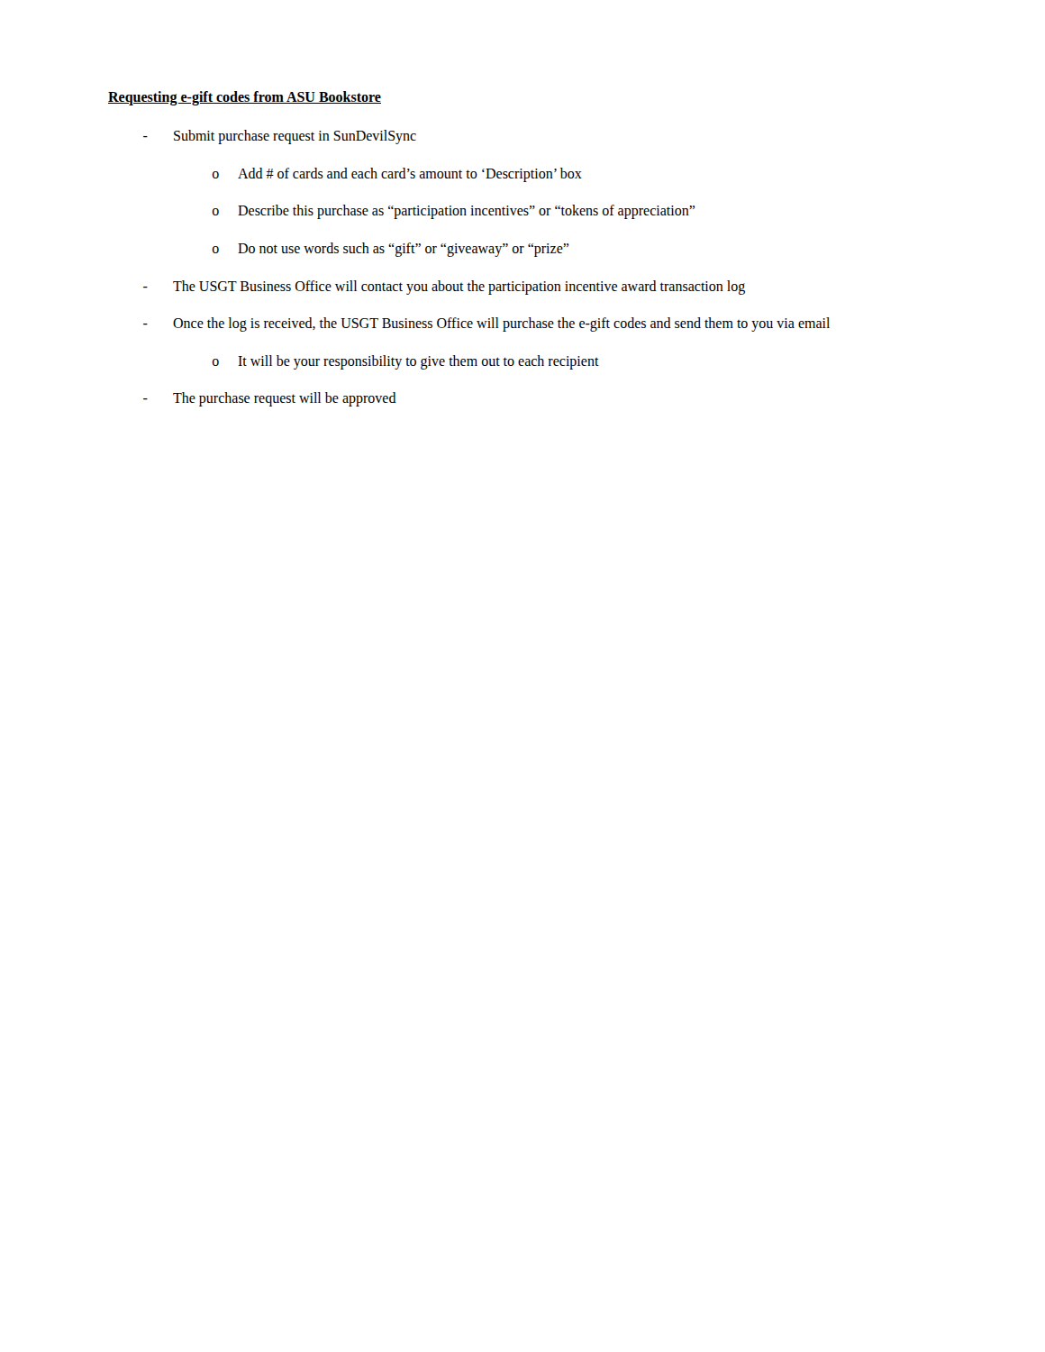Requesting e-gift codes from ASU Bookstore
Submit purchase request in SunDevilSync
Add # of cards and each card’s amount to ‘Description’ box
Describe this purchase as “participation incentives” or “tokens of appreciation”
Do not use words such as “gift” or “giveaway” or “prize”
The USGT Business Office will contact you about the participation incentive award transaction log
Once the log is received, the USGT Business Office will purchase the e-gift codes and send them to you via email
It will be your responsibility to give them out to each recipient
The purchase request will be approved